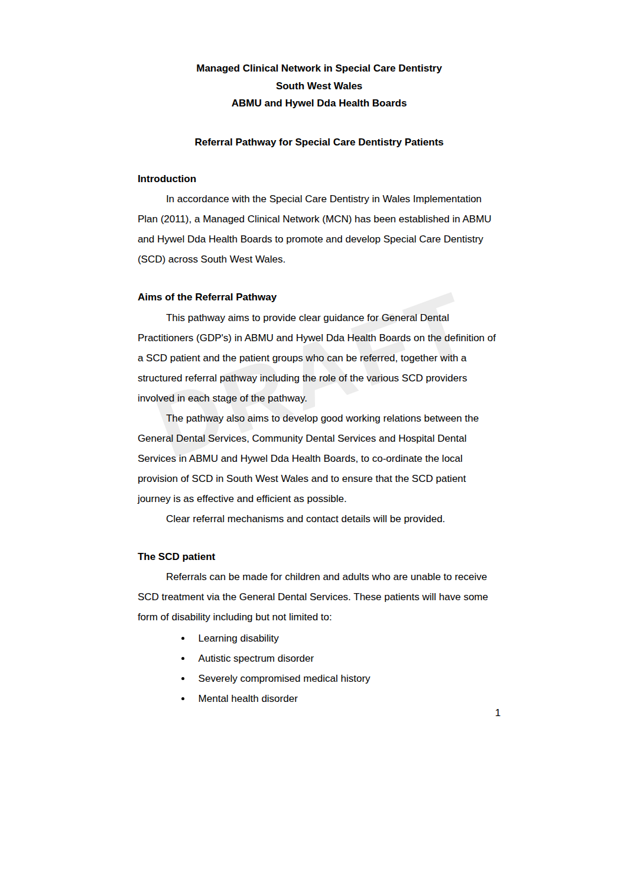DRAFT
Managed Clinical Network in Special Care Dentistry South West Wales ABMU and Hywel Dda Health Boards
Referral Pathway for Special Care Dentistry Patients
Introduction
In accordance with the Special Care Dentistry in Wales Implementation Plan (2011), a Managed Clinical Network (MCN) has been established in ABMU and Hywel Dda Health Boards to promote and develop Special Care Dentistry (SCD) across South West Wales.
Aims of the Referral Pathway
This pathway aims to provide clear guidance for General Dental Practitioners (GDP's) in ABMU and Hywel Dda Health Boards on the definition of a SCD patient and the patient groups who can be referred, together with a structured referral pathway including the role of the various SCD providers involved in each stage of the pathway.
The pathway also aims to develop good working relations between the General Dental Services, Community Dental Services and Hospital Dental Services in ABMU and Hywel Dda Health Boards, to co-ordinate the local provision of SCD in South West Wales and to ensure that the SCD patient journey is as effective and efficient as possible.
Clear referral mechanisms and contact details will be provided.
The SCD patient
Referrals can be made for children and adults who are unable to receive SCD treatment via the General Dental Services. These patients will have some form of disability including but not limited to:
Learning disability
Autistic spectrum disorder
Severely compromised medical history
Mental health disorder
1